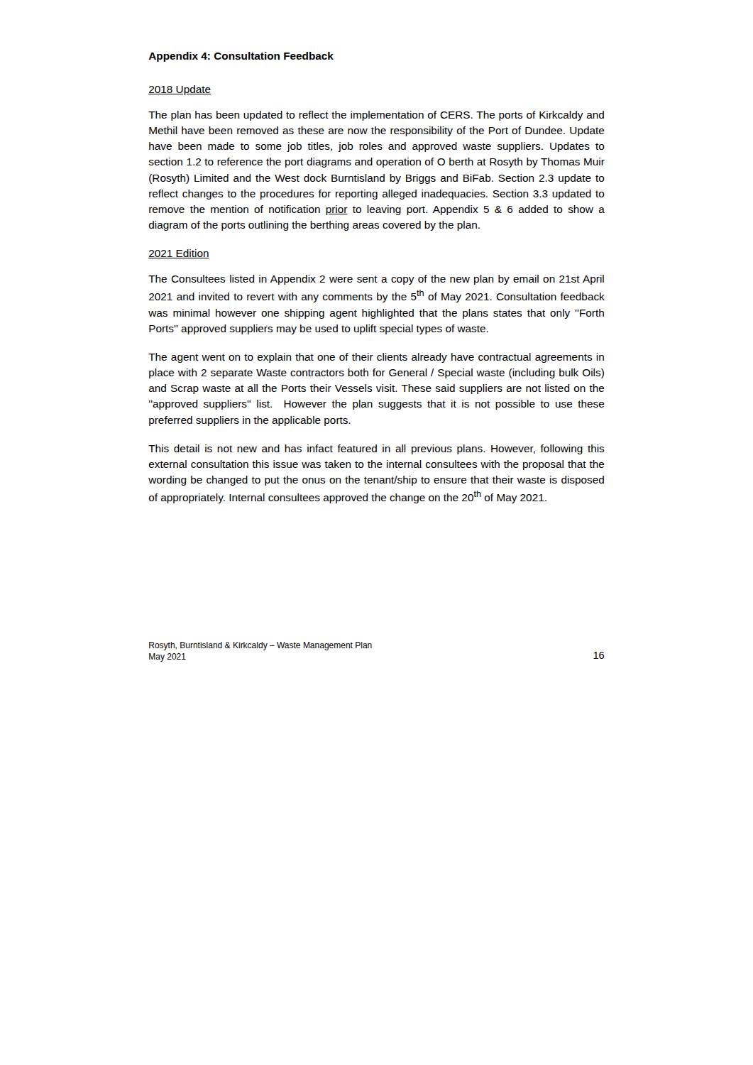Appendix 4: Consultation Feedback
2018 Update
The plan has been updated to reflect the implementation of CERS. The ports of Kirkcaldy and Methil have been removed as these are now the responsibility of the Port of Dundee. Update have been made to some job titles, job roles and approved waste suppliers. Updates to section 1.2 to reference the port diagrams and operation of O berth at Rosyth by Thomas Muir (Rosyth) Limited and the West dock Burntisland by Briggs and BiFab. Section 2.3 update to reflect changes to the procedures for reporting alleged inadequacies. Section 3.3 updated to remove the mention of notification prior to leaving port. Appendix 5 & 6 added to show a diagram of the ports outlining the berthing areas covered by the plan.
2021 Edition
The Consultees listed in Appendix 2 were sent a copy of the new plan by email on 21st April 2021 and invited to revert with any comments by the 5th of May 2021. Consultation feedback was minimal however one shipping agent highlighted that the plans states that only ''Forth Ports'' approved suppliers may be used to uplift special types of waste.
The agent went on to explain that one of their clients already have contractual agreements in place with 2 separate Waste contractors both for General / Special waste (including bulk Oils) and Scrap waste at all the Ports their Vessels visit. These said suppliers are not listed on the ''approved suppliers'' list. However the plan suggests that it is not possible to use these preferred suppliers in the applicable ports.
This detail is not new and has infact featured in all previous plans. However, following this external consultation this issue was taken to the internal consultees with the proposal that the wording be changed to put the onus on the tenant/ship to ensure that their waste is disposed of appropriately. Internal consultees approved the change on the 20th of May 2021.
Rosyth, Burntisland & Kirkcaldy – Waste Management Plan May 2021
16